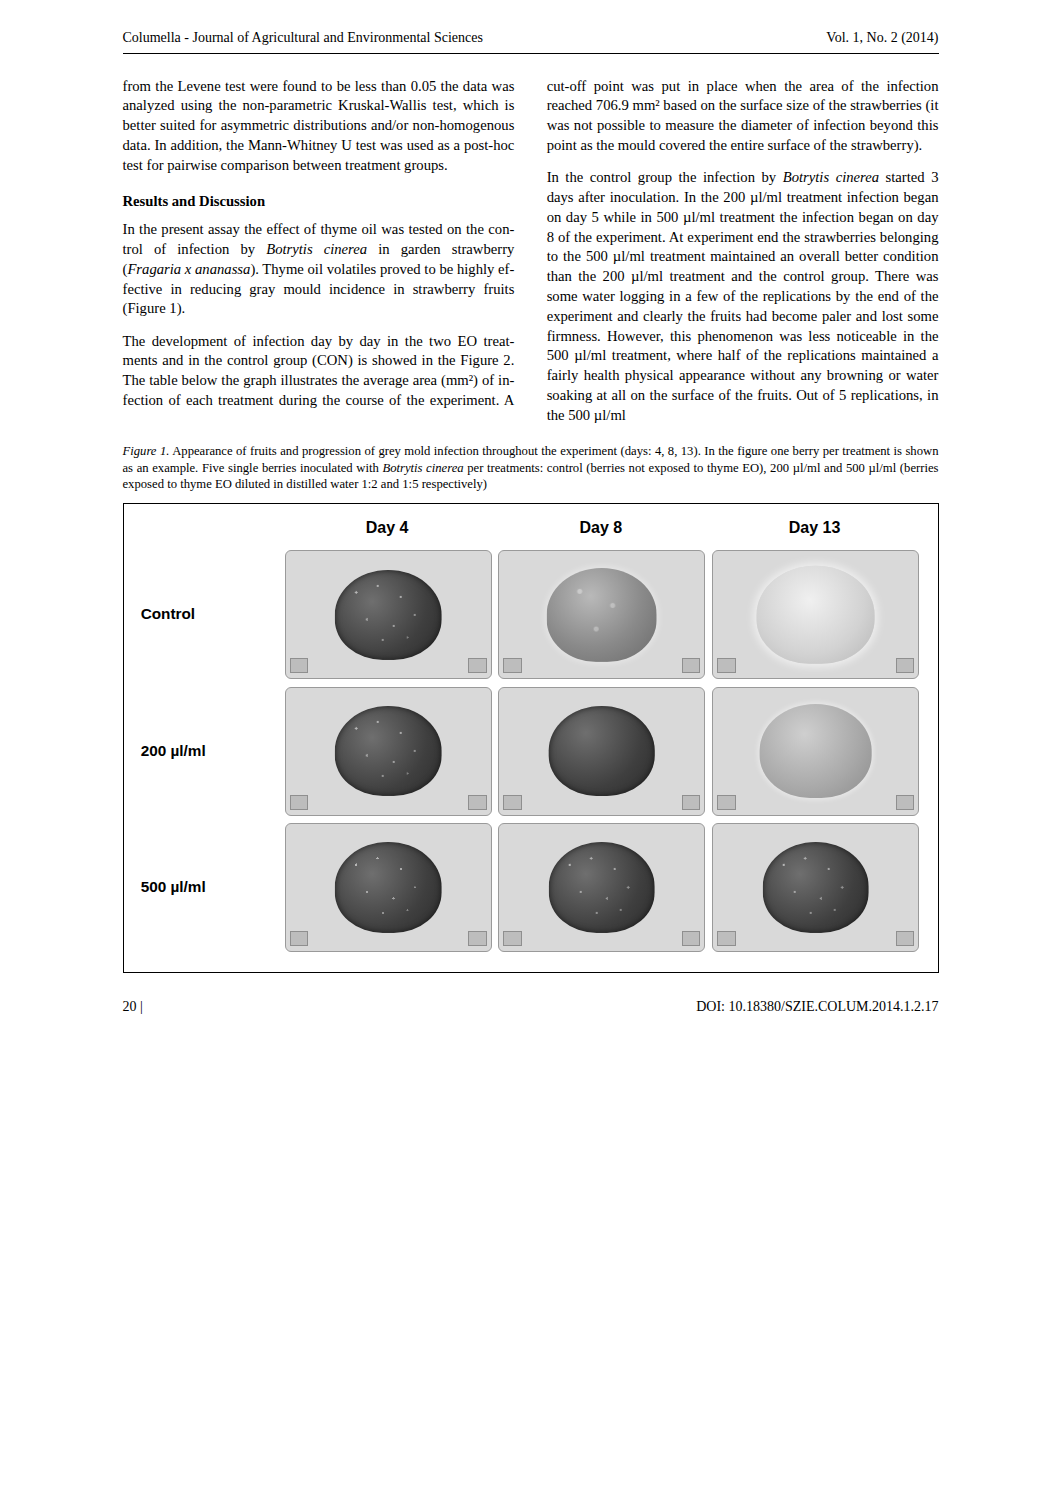Columella - Journal of Agricultural and Environmental Sciences Vol. 1, No. 2 (2014)
from the Levene test were found to be less than 0.05 the data was analyzed using the non-parametric Kruskal-Wallis test, which is better suited for asymmetric distributions and/or non-homogenous data. In addition, the Mann-Whitney U test was used as a post-hoc test for pairwise comparison between treatment groups.
Results and Discussion
In the present assay the effect of thyme oil was tested on the control of infection by Botrytis cinerea in garden strawberry (Fragaria x ananassa). Thyme oil volatiles proved to be highly effective in reducing gray mould incidence in strawberry fruits (Figure 1).
The development of infection day by day in the two EO treatments and in the control group (CON) is showed in the Figure 2. The table below the graph illustrates the average area (mm²) of infection of each treatment during the course of the experiment. A cut-off point was put in place when the area of the infection reached 706.9 mm² based on the surface size of the strawberries (it was not possible to measure the diameter of infection beyond this point as the mould covered the entire surface of the strawberry).
In the control group the infection by Botrytis cinerea started 3 days after inoculation. In the 200 µl/ml treatment infection began on day 5 while in 500 µl/ml treatment the infection began on day 8 of the experiment. At experiment end the strawberries belonging to the 500 µl/ml treatment maintained an overall better condition than the 200 µl/ml treatment and the control group. There was some water logging in a few of the replications by the end of the experiment and clearly the fruits had become paler and lost some firmness. However, this phenomenon was less noticeable in the 500 µl/ml treatment, where half of the replications maintained a fairly health physical appearance without any browning or water soaking at all on the surface of the fruits. Out of 5 replications, in the 500 µl/ml
Figure 1. Appearance of fruits and progression of grey mold infection throughout the experiment (days: 4, 8, 13). In the figure one berry per treatment is shown as an example. Five single berries inoculated with Botrytis cinerea per treatments: control (berries not exposed to thyme EO), 200 µl/ml and 500 µl/ml (berries exposed to thyme EO diluted in distilled water 1:2 and 1:5 respectively)
| | Day 4 | Day 8 | Day 13 |
| --- | --- | --- | --- |
| Control | | | |
| 200 µl/ml | | | |
| 500 µl/ml | | | |
20 | DOI: 10.18380/SZIE.COLUM.2014.1.2.17